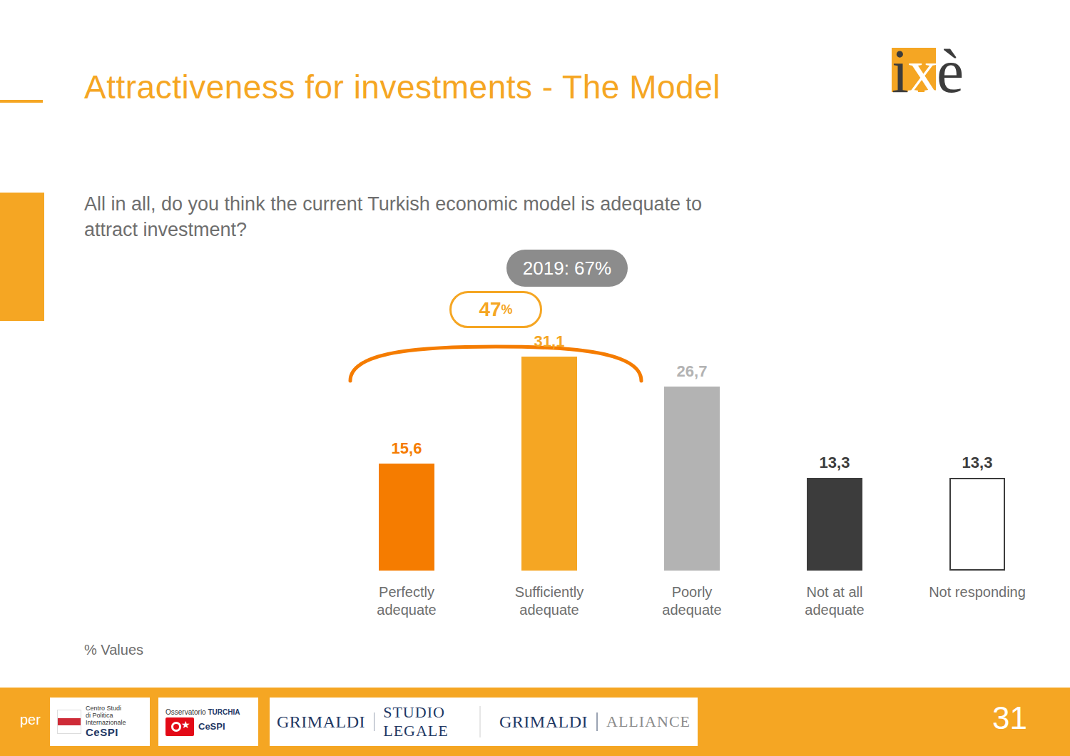Attractiveness for investments - The Model
ixè
All in all, do you think the current Turkish economic model is adequate to attract investment?
2019: 67%
47%
15,6
Perfectly
adequate
31,1
Sufficiently
adequate
26,7
Poorly
adequate
13,3
Not at all
adequate
13,3
Not responding
% Values
per
Centro Studi
di Politica
Internazionale CeSPI
Osservatorio TURCHIA
CeSPI
GRIMALDI STUDIO LEGALE
GRIMALDI ALLIANCE
31